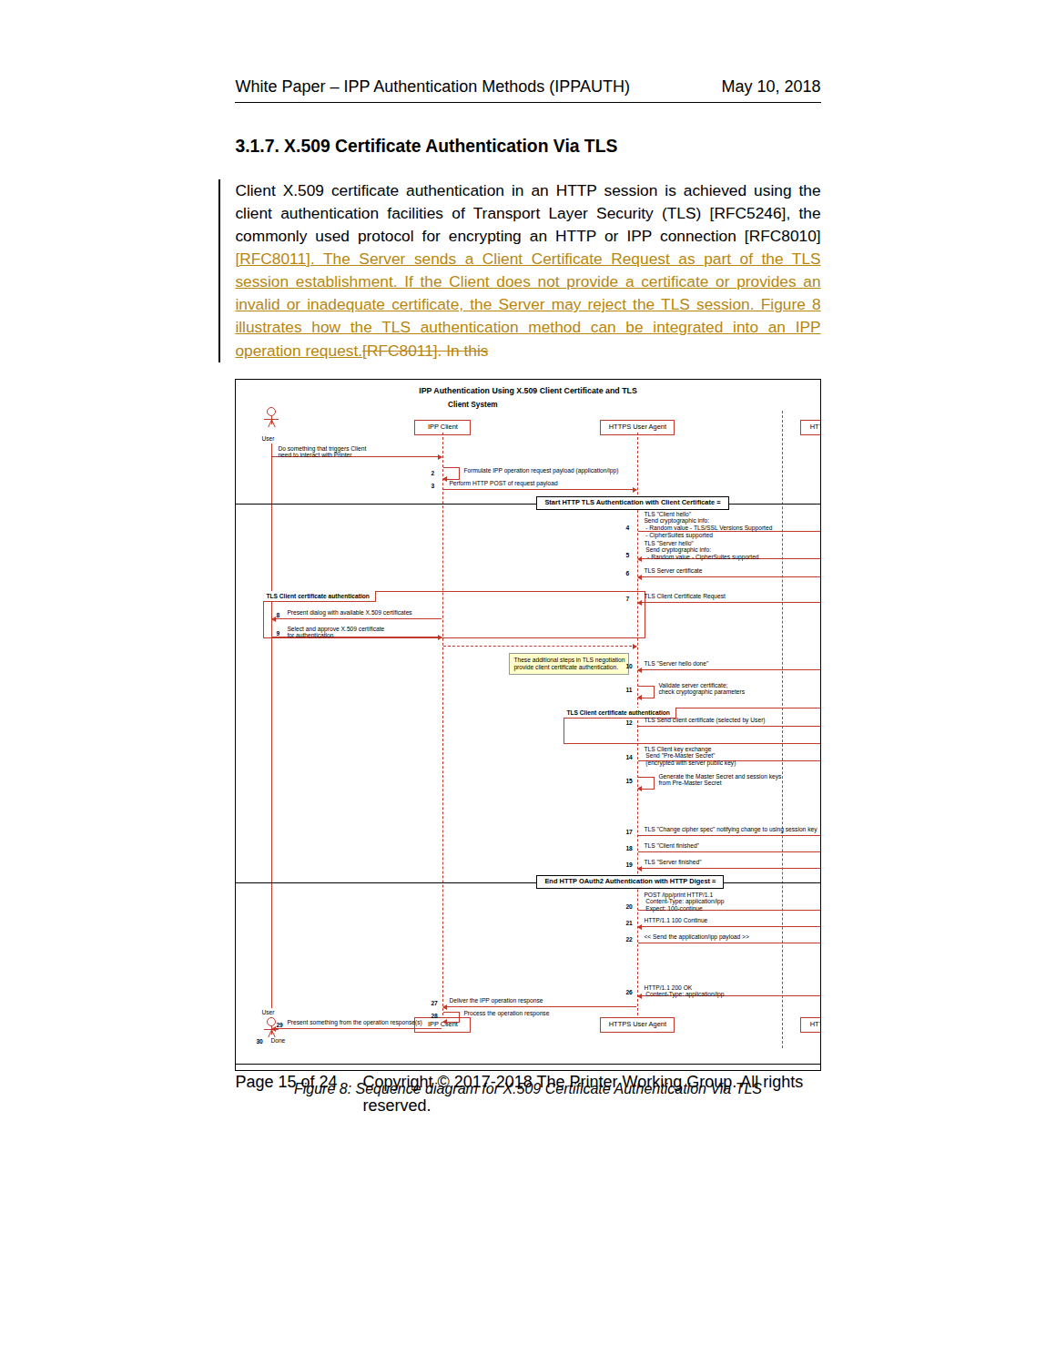White Paper – IPP Authentication Methods (IPPAUTH)
May 10, 2018
3.1.7. X.509 Certificate Authentication Via TLS
Client X.509 certificate authentication in an HTTP session is achieved using the client authentication facilities of Transport Layer Security (TLS) [RFC5246], the commonly used protocol for encrypting an HTTP or IPP connection [RFC8010] [RFC8011]. The Server sends a Client Certificate Request as part of the TLS session establishment. If the Client does not provide a certificate or provides an invalid or inadequate certificate, the Server may reject the TLS session. Figure 8 illustrates how the TLS authentication method can be integrated into an IPP operation request.[RFC8011]. In this
IPP Authentication Using X.509 Client Certificate and TLS
Client System
Print Service System
IPP Client
HTTPS User Agent
HTTPS Service
IPPS Printer
IPP Client
HTTPS User Agent
HTTPS Service
IPPS Printer
User
User
Do something that triggers Client
need to interact with Printer
2
Formulate IPP operation request payload (application/ipp)
3
Perform HTTP POST of request payload
Start HTTP TLS Authentication with Client Certificate =
4
TLS "Client hello"
Send cryptographic info:
- Random value - TLS/SSL Versions Supported
- CipherSuites supported
5
TLS "Server hello"
Send cryptographic info:
- Random value - CipherSuites supported
6
TLS Server certificate
TLS Client certificate authentication
7
TLS Client Certificate Request
8
Present dialog with available X.509 certificates
9
Select and approve X.509 certificate
for authentication
These additional steps in TLS negotiation
provide client certificate authentication.
10
TLS "Server hello done"
11
Validate server certificate;
check cryptographic parameters
TLS Client certificate authentication
12
TLS Send client certificate (selected by User)
13 Validate client certificate
14
TLS Client key exchange
Send "Pre-Master Secret"
(encrypted with server public key)
15
Generate the Master Secret and session keys
from Pre-Master Secret
16
Generate the Master Secret and session keys
from Pre-Master Secret
17
TLS "Change cipher spec" notifying change to using session key
18
TLS "Client finished"
19
TLS "Server finished"
End HTTP OAuth2 Authentication with HTTP Digest =
20
POST /ipp/print HTTP/1.1
Content-Type: application/ipp
Expect: 100-continue
21
HTTP/1.1 100 Continue
22
<< Send the application/ipp payload >>
23
Deliver IPP operation request
24
Formulate IPP operation response
25
Return IPP operation response
26
HTTP/1.1 200 OK
Content-Type: application/ipp
27
Deliver the IPP operation response
28
Process the operation response
29
Present something from the operation response(s)
30
Done
Figure 8: Sequence diagram for X.509 Certificate Authentication Via TLS
Page 15 of 24
Copyright © 2017-2018 The Printer Working Group. All rights reserved.